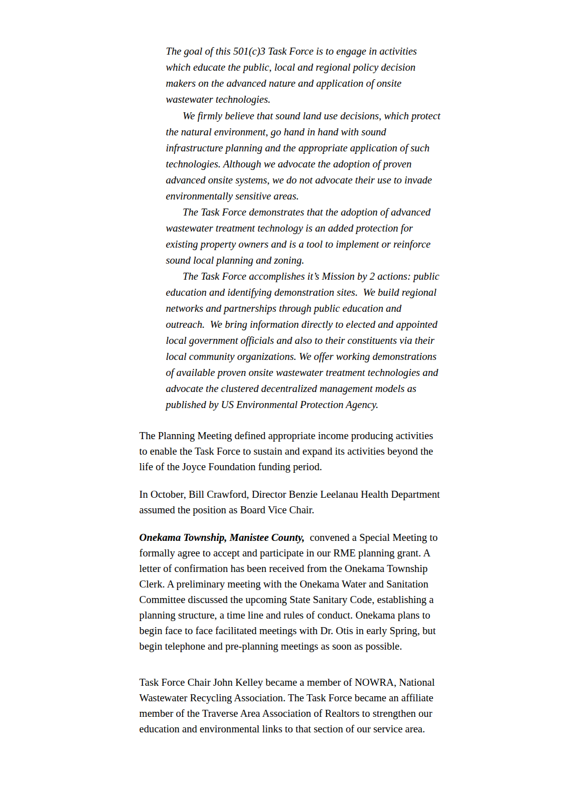The goal of this 501(c)3 Task Force is to engage in activities which educate the public, local and regional policy decision makers on the advanced nature and application of onsite wastewater technologies.
We firmly believe that sound land use decisions, which protect the natural environment, go hand in hand with sound infrastructure planning and the appropriate application of such technologies. Although we advocate the adoption of proven advanced onsite systems, we do not advocate their use to invade environmentally sensitive areas.
The Task Force demonstrates that the adoption of advanced wastewater treatment technology is an added protection for existing property owners and is a tool to implement or reinforce sound local planning and zoning.
The Task Force accomplishes it’s Mission by 2 actions: public education and identifying demonstration sites. We build regional networks and partnerships through public education and outreach. We bring information directly to elected and appointed local government officials and also to their constituents via their local community organizations. We offer working demonstrations of available proven onsite wastewater treatment technologies and advocate the clustered decentralized management models as published by US Environmental Protection Agency.
The Planning Meeting defined appropriate income producing activities to enable the Task Force to sustain and expand its activities beyond the life of the Joyce Foundation funding period.
In October, Bill Crawford, Director Benzie Leelanau Health Department assumed the position as Board Vice Chair.
Onekama Township, Manistee County, convened a Special Meeting to formally agree to accept and participate in our RME planning grant. A letter of confirmation has been received from the Onekama Township Clerk. A preliminary meeting with the Onekama Water and Sanitation Committee discussed the upcoming State Sanitary Code, establishing a planning structure, a time line and rules of conduct. Onekama plans to begin face to face facilitated meetings with Dr. Otis in early Spring, but begin telephone and pre-planning meetings as soon as possible.
Task Force Chair John Kelley became a member of NOWRA, National Wastewater Recycling Association. The Task Force became an affiliate member of the Traverse Area Association of Realtors to strengthen our education and environmental links to that section of our service area.